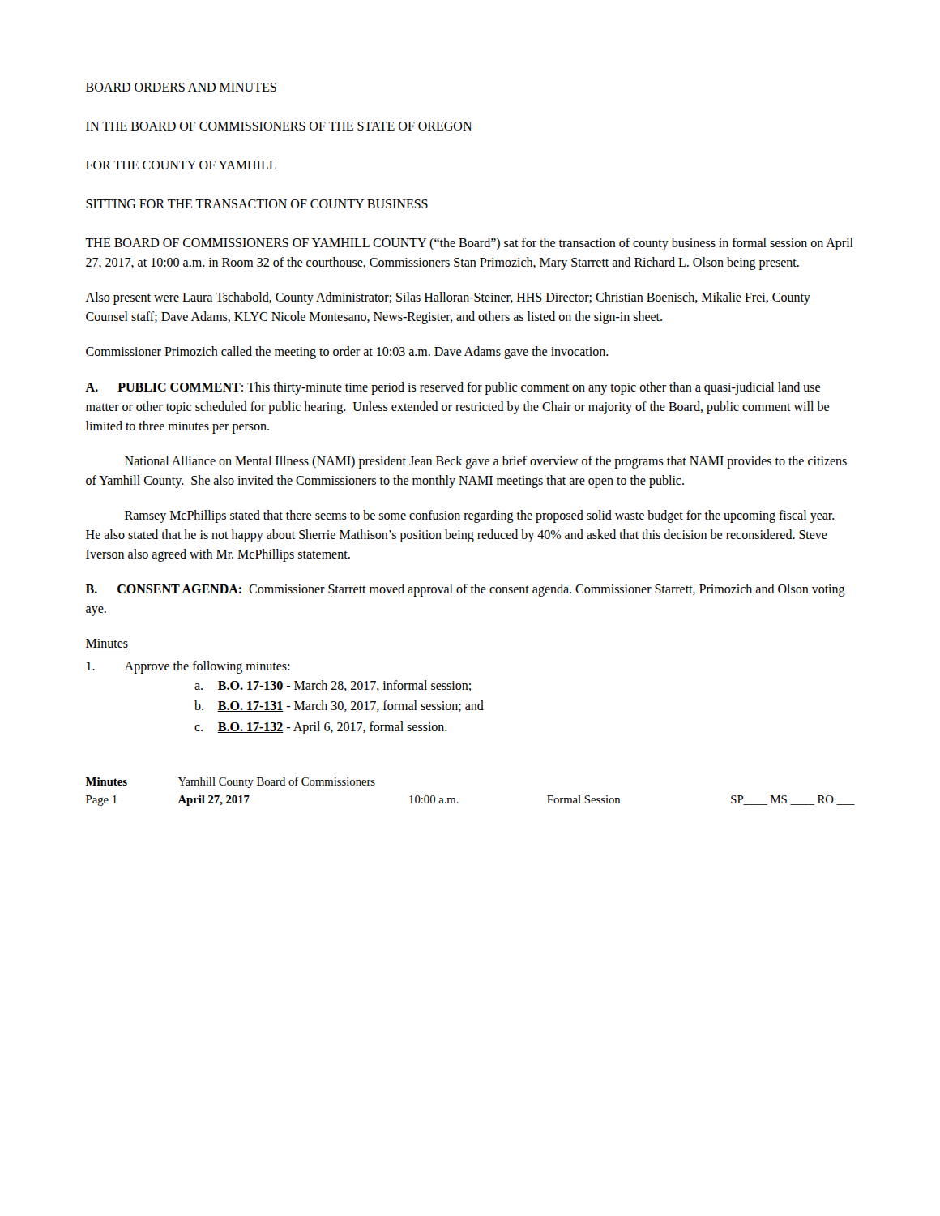BOARD ORDERS AND MINUTES
IN THE BOARD OF COMMISSIONERS OF THE STATE OF OREGON
FOR THE COUNTY OF YAMHILL
SITTING FOR THE TRANSACTION OF COUNTY BUSINESS
THE BOARD OF COMMISSIONERS OF YAMHILL COUNTY (“the Board”) sat for the transaction of county business in formal session on April 27, 2017, at 10:00 a.m. in Room 32 of the courthouse, Commissioners Stan Primozich, Mary Starrett and Richard L. Olson being present.
Also present were Laura Tschabold, County Administrator; Silas Halloran-Steiner, HHS Director; Christian Boenisch, Mikalie Frei, County Counsel staff; Dave Adams, KLYC Nicole Montesano, News-Register, and others as listed on the sign-in sheet.
Commissioner Primozich called the meeting to order at 10:03 a.m. Dave Adams gave the invocation.
A. PUBLIC COMMENT: This thirty-minute time period is reserved for public comment on any topic other than a quasi-judicial land use matter or other topic scheduled for public hearing. Unless extended or restricted by the Chair or majority of the Board, public comment will be limited to three minutes per person.
National Alliance on Mental Illness (NAMI) president Jean Beck gave a brief overview of the programs that NAMI provides to the citizens of Yamhill County. She also invited the Commissioners to the monthly NAMI meetings that are open to the public.
Ramsey McPhillips stated that there seems to be some confusion regarding the proposed solid waste budget for the upcoming fiscal year. He also stated that he is not happy about Sherrie Mathison’s position being reduced by 40% and asked that this decision be reconsidered. Steve Iverson also agreed with Mr. McPhillips statement.
B. CONSENT AGENDA: Commissioner Starrett moved approval of the consent agenda. Commissioner Starrett, Primozich and Olson voting aye.
Minutes
1. Approve the following minutes:
a. B.O. 17-130 - March 28, 2017, informal session;
b. B.O. 17-131 - March 30, 2017, formal session; and
c. B.O. 17-132 - April 6, 2017, formal session.
| Minutes | Yamhill County Board of Commissioners | | | |
| Page 1 | April 27, 2017 | 10:00 a.m. | Formal Session | SP____ MS ____ RO ___ |